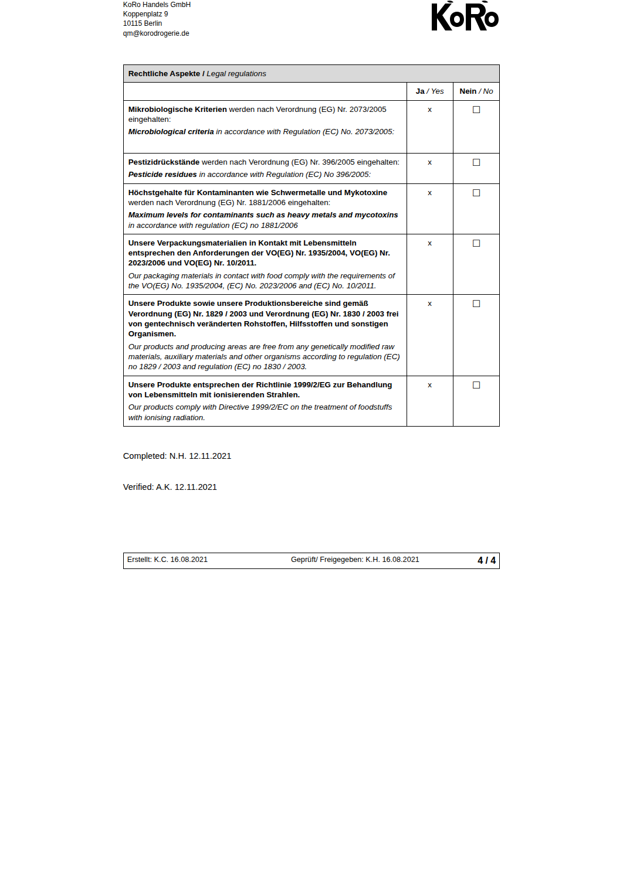KoRo Handels GmbH
Koppenplatz 9
10115 Berlin
qm@korodrogerie.de
| Rechtliche Aspekte / Legal regulations |
| | Ja / Yes | Nein / No |
| Mikrobiologische Kriterien werden nach Verordnung (EG) Nr. 2073/2005 eingehalten: Microbiological criteria in accordance with Regulation (EC) No. 2073/2005: | x | ☐ |
| Pestizidrückstände werden nach Verordnung (EG) Nr. 396/2005 eingehalten: Pesticide residues in accordance with Regulation (EC) No 396/2005: | x | ☐ |
| Höchstgehalte für Kontaminanten wie Schwermetalle und Mykotoxine werden nach Verordnung (EG) Nr. 1881/2006 eingehalten: Maximum levels for contaminants such as heavy metals and mycotoxins in accordance with regulation (EC) no 1881/2006 | x | ☐ |
| Unsere Verpackungsmaterialien in Kontakt mit Lebensmitteln entsprechen den Anforderungen der VO(EG) Nr. 1935/2004, VO(EG) Nr. 2023/2006 und VO(EG) Nr. 10/2011. Our packaging materials in contact with food comply with the requirements of the VO(EG) No. 1935/2004, (EC) No. 2023/2006 and (EC) No. 10/2011. | x | ☐ |
| Unsere Produkte sowie unsere Produktionsbereiche sind gemäß Verordnung (EG) Nr. 1829 / 2003 und Verordnung (EG) Nr. 1830 / 2003 frei von gentechnisch veränderten Rohstoffen, Hilfsstoffen und sonstigen Organismen. Our products and producing areas are free from any genetically modified raw materials, auxiliary materials and other organisms according to regulation (EC) no 1829 / 2003 and regulation (EC) no 1830 / 2003. | x | ☐ |
| Unsere Produkte entsprechen der Richtlinie 1999/2/EG zur Behandlung von Lebensmitteln mit ionisierenden Strahlen. Our products comply with Directive 1999/2/EC on the treatment of foodstuffs with ionising radiation. | x | ☐ |
Completed: N.H. 12.11.2021
Verified: A.K. 12.11.2021
Erstellt: K.C. 16.08.2021
Geprüft/ Freigegeben: K.H. 16.08.2021
4 / 4